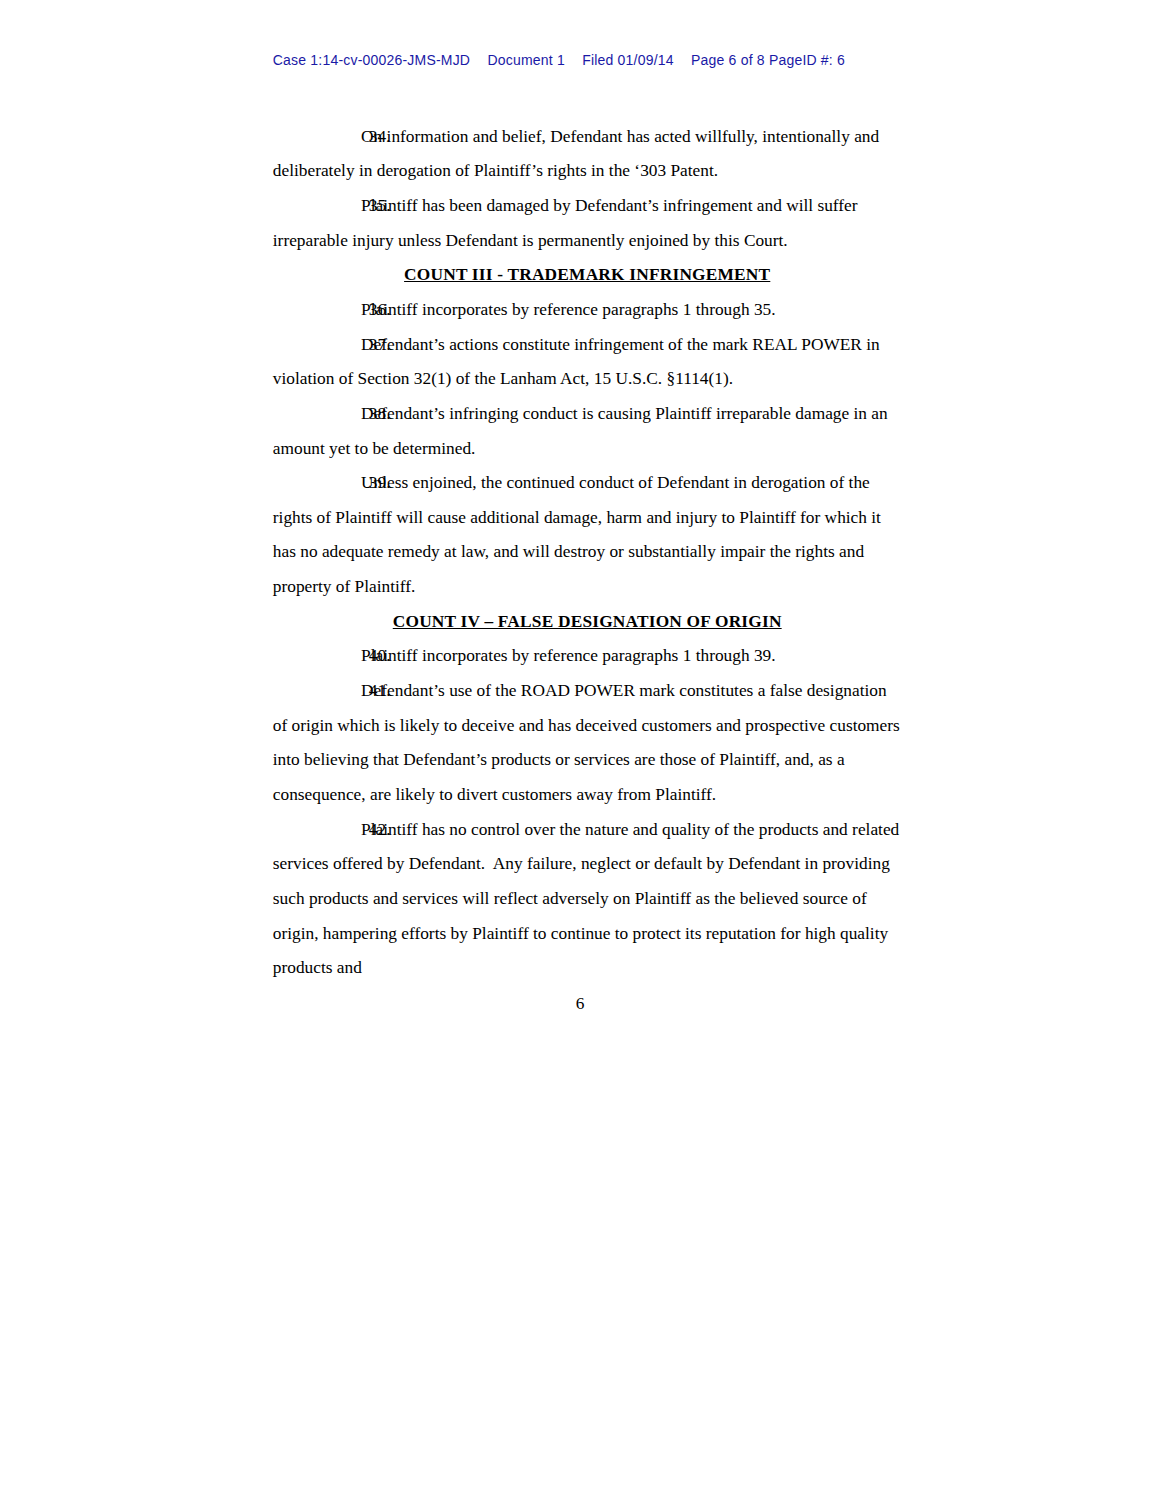Case 1:14-cv-00026-JMS-MJD Document 1 Filed 01/09/14 Page 6 of 8 PageID #: 6
34. On information and belief, Defendant has acted willfully, intentionally and deliberately in derogation of Plaintiff’s rights in the ‘303 Patent.
35. Plaintiff has been damaged by Defendant’s infringement and will suffer irreparable injury unless Defendant is permanently enjoined by this Court.
COUNT III - TRADEMARK INFRINGEMENT
36. Plaintiff incorporates by reference paragraphs 1 through 35.
37. Defendant’s actions constitute infringement of the mark REAL POWER in violation of Section 32(1) of the Lanham Act, 15 U.S.C. §1114(1).
38. Defendant’s infringing conduct is causing Plaintiff irreparable damage in an amount yet to be determined.
39. Unless enjoined, the continued conduct of Defendant in derogation of the rights of Plaintiff will cause additional damage, harm and injury to Plaintiff for which it has no adequate remedy at law, and will destroy or substantially impair the rights and property of Plaintiff.
COUNT IV – FALSE DESIGNATION OF ORIGIN
40. Plaintiff incorporates by reference paragraphs 1 through 39.
41. Defendant’s use of the ROAD POWER mark constitutes a false designation of origin which is likely to deceive and has deceived customers and prospective customers into believing that Defendant’s products or services are those of Plaintiff, and, as a consequence, are likely to divert customers away from Plaintiff.
42. Plaintiff has no control over the nature and quality of the products and related services offered by Defendant. Any failure, neglect or default by Defendant in providing such products and services will reflect adversely on Plaintiff as the believed source of origin, hampering efforts by Plaintiff to continue to protect its reputation for high quality products and
6